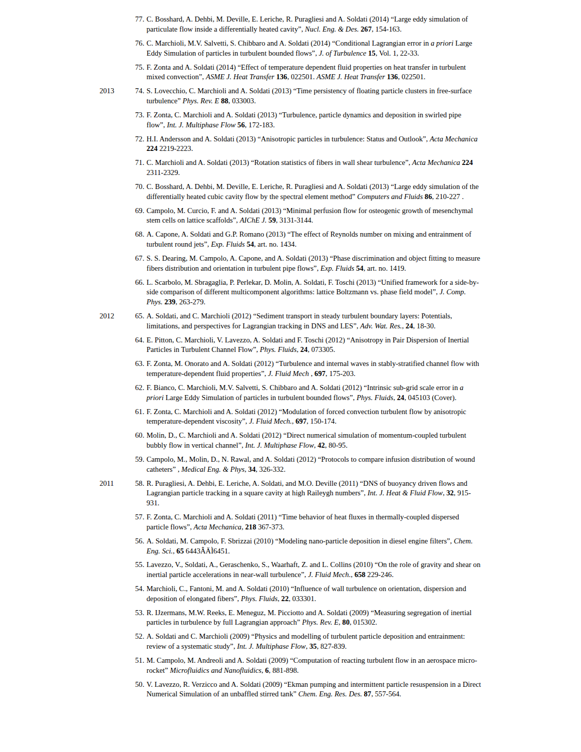77. C. Bosshard, A. Dehbi, M. Deville, E. Leriche, R. Puragliesi and A. Soldati (2014) “Large eddy simulation of particulate flow inside a differentially heated cavity”, Nucl. Eng. & Des. 267, 154-163.
76. C. Marchioli, M.V. Salvetti, S. Chibbaro and A. Soldati (2014) “Conditional Lagrangian error in a priori Large Eddy Simulation of particles in turbulent bounded flows”, J. of Turbulence 15, Vol. 1, 22-33.
75. F. Zonta and A. Soldati (2014) “Effect of temperature dependent fluid properties on heat transfer in turbulent mixed convection”, ASME J. Heat Transfer 136, 022501. ASME J. Heat Transfer 136, 022501.
2013 74. S. Lovecchio, C. Marchioli and A. Soldati (2013) “Time persistency of floating particle clusters in free-surface turbulence” Phys. Rev. E 88, 033003.
73. F. Zonta, C. Marchioli and A. Soldati (2013) “Turbulence, particle dynamics and deposition in swirled pipe flow”, Int. J. Multiphase Flow 56, 172-183.
72. H.I. Andersson and A. Soldati (2013) “Anisotropic particles in turbulence: Status and Outlook”, Acta Mechanica 224 2219-2223.
71. C. Marchioli and A. Soldati (2013) “Rotation statistics of fibers in wall shear turbulence”, Acta Mechanica 224 2311-2329.
70. C. Bosshard, A. Dehbi, M. Deville, E. Leriche, R. Puragliesi and A. Soldati (2013) “Large eddy simulation of the differentially heated cubic cavity flow by the spectral element method” Computers and Fluids 86, 210-227 .
69. Campolo, M. Curcio, F. and A. Soldati (2013) “Minimal perfusion flow for osteogenic growth of mesenchymal stem cells on lattice scaffolds”, AIChE J. 59, 3131-3144.
68. A. Capone, A. Soldati and G.P. Romano (2013) “The effect of Reynolds number on mixing and entrainment of turbulent round jets”, Exp. Fluids 54, art. no. 1434.
67. S. S. Dearing, M. Campolo, A. Capone, and A. Soldati (2013) “Phase discrimination and object fitting to measure fibers distribution and orientation in turbulent pipe flows”, Exp. Fluids 54, art. no. 1419.
66. L. Scarbolo, M. Sbragaglia, P. Perlekar, D. Molin, A. Soldati, F. Toschi (2013) “Unified framework for a side-by-side comparison of different multicomponent algorithms: lattice Boltzmann vs. phase field model”, J. Comp. Phys. 239, 263-279.
2012 65. A. Soldati, and C. Marchioli (2012) “Sediment transport in steady turbulent boundary layers: Potentials, limitations, and perspectives for Lagrangian tracking in DNS and LES”, Adv. Wat. Res., 24, 18-30.
64. E. Pitton, C. Marchioli, V. Lavezzo, A. Soldati and F. Toschi (2012) “Anisotropy in Pair Dispersion of Inertial Particles in Turbulent Channel Flow”, Phys. Fluids, 24, 073305.
63. F. Zonta, M. Onorato and A. Soldati (2012) “Turbulence and internal waves in stably-stratified channel flow with temperature-dependent fluid properties”, J. Fluid Mech , 697, 175-203.
62. F. Bianco, C. Marchioli, M.V. Salvetti, S. Chibbaro and A. Soldati (2012) “Intrinsic sub-grid scale error in a priori Large Eddy Simulation of particles in turbulent bounded flows”, Phys. Fluids, 24, 045103 (Cover).
61. F. Zonta, C. Marchioli and A. Soldati (2012) “Modulation of forced convection turbulent flow by anisotropic temperature-dependent viscosity”, J. Fluid Mech., 697, 150-174.
60. Molin, D., C. Marchioli and A. Soldati (2012) “Direct numerical simulation of momentum-coupled turbulent bubbly flow in vertical channel”, Int. J. Multiphase Flow, 42, 80-95.
59. Campolo, M., Molin, D., N. Rawal, and A. Soldati (2012) “Protocols to compare infusion distribution of wound catheters” , Medical Eng. & Phys, 34, 326-332.
2011 58. R. Puragliesi, A. Dehbi, E. Leriche, A. Soldati, and M.O. Deville (2011) “DNS of buoyancy driven flows and Lagrangian particle tracking in a square cavity at high Raileygh numbers”, Int. J. Heat & Fluid Flow, 32, 915-931.
57. F. Zonta, C. Marchioli and A. Soldati (2011) “Time behavior of heat fluxes in thermally-coupled dispersed particle flows”, Acta Mechanica, 218 367-373.
56. A. Soldati, M. Campolo, F. Sbrizzai (2010) “Modeling nano-particle deposition in diesel engine filters”, Chem. Eng. Sci., 65 6443ÂÄÌ6451.
55. Lavezzo, V., Soldati, A., Geraschenko, S., Waarhaft, Z. and L. Collins (2010) “On the role of gravity and shear on inertial particle accelerations in near-wall turbulence”, J. Fluid Mech., 658 229-246.
54. Marchioli, C., Fantoni, M. and A. Soldati (2010) “Influence of wall turbulence on orientation, dispersion and deposition of elongated fibers”, Phys. Fluids, 22, 033301.
53. R. IJzermans, M.W. Reeks, E. Meneguz, M. Picciotto and A. Soldati (2009) “Measuring segregation of inertial particles in turbulence by full Lagrangian approach” Phys. Rev. E, 80, 015302.
52. A. Soldati and C. Marchioli (2009) “Physics and modelling of turbulent particle deposition and entrainment: review of a systematic study”, Int. J. Multiphase Flow, 35, 827-839.
51. M. Campolo, M. Andreoli and A. Soldati (2009) “Computation of reacting turbulent flow in an aerospace micro-rocket” Microfluidics and Nanofluidics, 6, 881-898.
50. V. Lavezzo, R. Verzicco and A. Soldati (2009) “Ekman pumping and intermittent particle resuspension in a Direct Numerical Simulation of an unbaffled stirred tank” Chem. Eng. Res. Des. 87, 557-564.